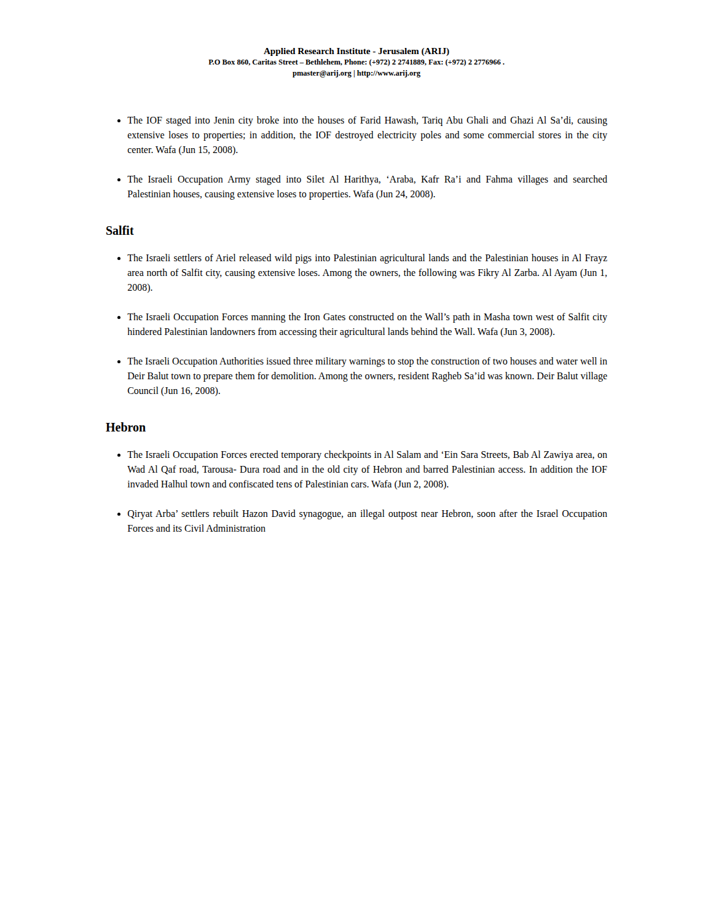Applied Research Institute - Jerusalem (ARIJ)
P.O Box 860, Caritas Street – Bethlehem, Phone: (+972) 2 2741889, Fax: (+972) 2 2776966 .
pmaster@arij.org | http://www.arij.org
The IOF staged into Jenin city broke into the houses of Farid Hawash, Tariq Abu Ghali and Ghazi Al Sa’di, causing extensive loses to properties; in addition, the IOF destroyed electricity poles and some commercial stores in the city center. Wafa (Jun 15, 2008).
The Israeli Occupation Army staged into Silet Al Harithya, ‘Araba, Kafr Ra’i and Fahma villages and searched Palestinian houses, causing extensive loses to properties. Wafa (Jun 24, 2008).
Salfit
The Israeli settlers of Ariel released wild pigs into Palestinian agricultural lands and the Palestinian houses in Al Frayz area north of Salfit city, causing extensive loses. Among the owners, the following was Fikry Al Zarba. Al Ayam (Jun 1, 2008).
The Israeli Occupation Forces manning the Iron Gates constructed on the Wall’s path in Masha town west of Salfit city hindered Palestinian landowners from accessing their agricultural lands behind the Wall. Wafa (Jun 3, 2008).
The Israeli Occupation Authorities issued three military warnings to stop the construction of two houses and water well in Deir Balut town to prepare them for demolition. Among the owners, resident Ragheb Sa’id was known. Deir Balut village Council (Jun 16, 2008).
Hebron
The Israeli Occupation Forces erected temporary checkpoints in Al Salam and ‘Ein Sara Streets, Bab Al Zawiya area, on Wad Al Qaf road, Tarousa- Dura road and in the old city of Hebron and barred Palestinian access. In addition the IOF invaded Halhul town and confiscated tens of Palestinian cars. Wafa (Jun 2, 2008).
Qiryat Arba’ settlers rebuilt Hazon David synagogue, an illegal outpost near Hebron, soon after the Israel Occupation Forces and its Civil Administration